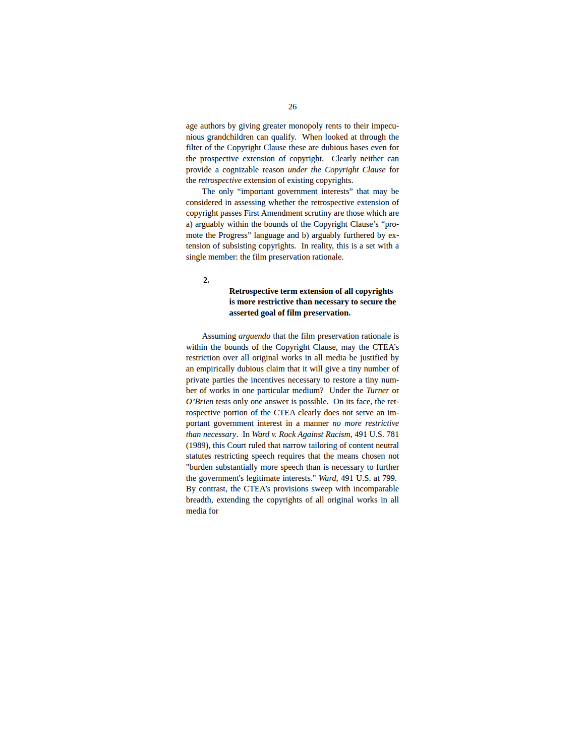26
age authors by giving greater monopoly rents to their impecunious grandchildren can qualify. When looked at through the filter of the Copyright Clause these are dubious bases even for the prospective extension of copyright. Clearly neither can provide a cognizable reason under the Copyright Clause for the retrospective extension of existing copyrights.
The only “important government interests” that may be considered in assessing whether the retrospective extension of copyright passes First Amendment scrutiny are those which are a) arguably within the bounds of the Copyright Clause’s “promote the Progress” language and b) arguably furthered by extension of subsisting copyrights. In reality, this is a set with a single member: the film preservation rationale.
2. Retrospective term extension of all copyrights is more restrictive than necessary to secure the asserted goal of film preservation.
Assuming arguendo that the film preservation rationale is within the bounds of the Copyright Clause, may the CTEA’s restriction over all original works in all media be justified by an empirically dubious claim that it will give a tiny number of private parties the incentives necessary to restore a tiny number of works in one particular medium? Under the Turner or O’Brien tests only one answer is possible. On its face, the retrospective portion of the CTEA clearly does not serve an important government interest in a manner no more restrictive than necessary. In Ward v. Rock Against Racism, 491 U.S. 781 (1989), this Court ruled that narrow tailoring of content neutral statutes restricting speech requires that the means chosen not "burden substantially more speech than is necessary to further the government's legitimate interests." Ward, 491 U.S. at 799. By contrast, the CTEA’s provisions sweep with incomparable breadth, extending the copyrights of all original works in all media for